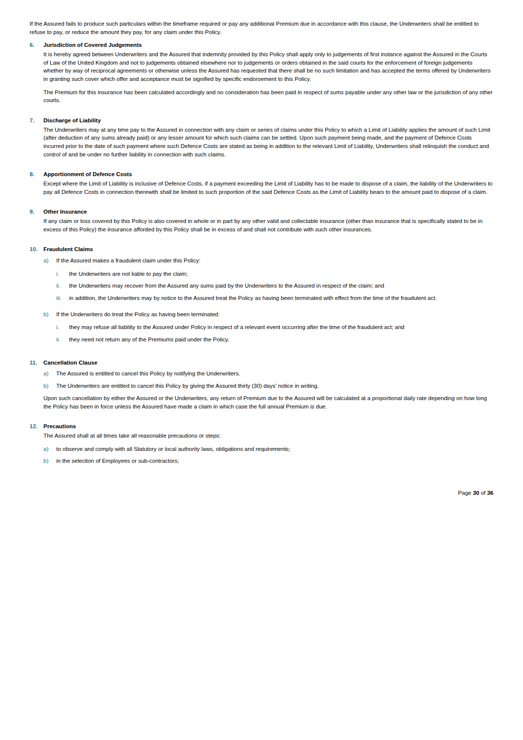If the Assured fails to produce such particulars within the timeframe required or pay any additional Premium due in accordance with this clause, the Underwriters shall be entitled to refuse to pay, or reduce the amount they pay, for any claim under this Policy.
6.
Jurisdiction of Covered Judgements
It is hereby agreed between Underwriters and the Assured that indemnity provided by this Policy shall apply only to judgements of first instance against the Assured in the Courts of Law of the United Kingdom and not to judgements obtained elsewhere nor to judgements or orders obtained in the said courts for the enforcement of foreign judgements whether by way of reciprocal agreements or otherwise unless the Assured has requested that there shall be no such limitation and has accepted the terms offered by Underwriters in granting such cover which offer and acceptance must be signified by specific endorsement to this Policy.
The Premium for this insurance has been calculated accordingly and no consideration has been paid in respect of sums payable under any other law or the jurisdiction of any other courts.
7.
Discharge of Liability
The Underwriters may at any time pay to the Assured in connection with any claim or series of claims under this Policy to which a Limit of Liability applies the amount of such Limit (after deduction of any sums already paid) or any lesser amount for which such claims can be settled. Upon such payment being made, and the payment of Defence Costs incurred prior to the date of such payment where such Defence Costs are stated as being in addition to the relevant Limit of Liability, Underwriters shall relinquish the conduct and control of and be under no further liability in connection with such claims.
8.
Apportionment of Defence Costs
Except where the Limit of Liability is inclusive of Defence Costs, if a payment exceeding the Limit of Liability has to be made to dispose of a claim, the liability of the Underwriters to pay all Defence Costs in connection therewith shall be limited to such proportion of the said Defence Costs as the Limit of Liability bears to the amount paid to dispose of a claim.
9.
Other Insurance
If any claim or loss covered by this Policy is also covered in whole or in part by any other valid and collectable insurance (other than insurance that is specifically stated to be in excess of this Policy) the insurance afforded by this Policy shall be in excess of and shall not contribute with such other insurances.
10.
Fraudulent Claims
a)
If the Assured makes a fraudulent claim under this Policy:
i.
the Underwriters are not liable to pay the claim;
ii.
the Underwriters may recover from the Assured any sums paid by the Underwriters to the Assured in respect of the claim; and
iii.
in addition, the Underwriters may by notice to the Assured treat the Policy as having been terminated with effect from the time of the fraudulent act.
b)
If the Underwriters do treat the Policy as having been terminated:
i.
they may refuse all liability to the Assured under Policy in respect of a relevant event occurring after the time of the fraudulent act; and
ii.
they need not return any of the Premiums paid under the Policy.
11.
Cancellation Clause
a)
The Assured is entitled to cancel this Policy by notifying the Underwriters.
b)
The Underwriters are entitled to cancel this Policy by giving the Assured thirty (30) days’ notice in writing.
Upon such cancellation by either the Assured or the Underwriters, any return of Premium due to the Assured will be calculated at a proportional daily rate depending on how long the Policy has been in force unless the Assured have made a claim in which case the full annual Premium is due.
12.
Precautions
The Assured shall at all times take all reasonable precautions or steps:
a)
to observe and comply with all Statutory or local authority laws, obligations and requirements;
b)
in the selection of Employees or sub-contractors;
Page 30 of 36